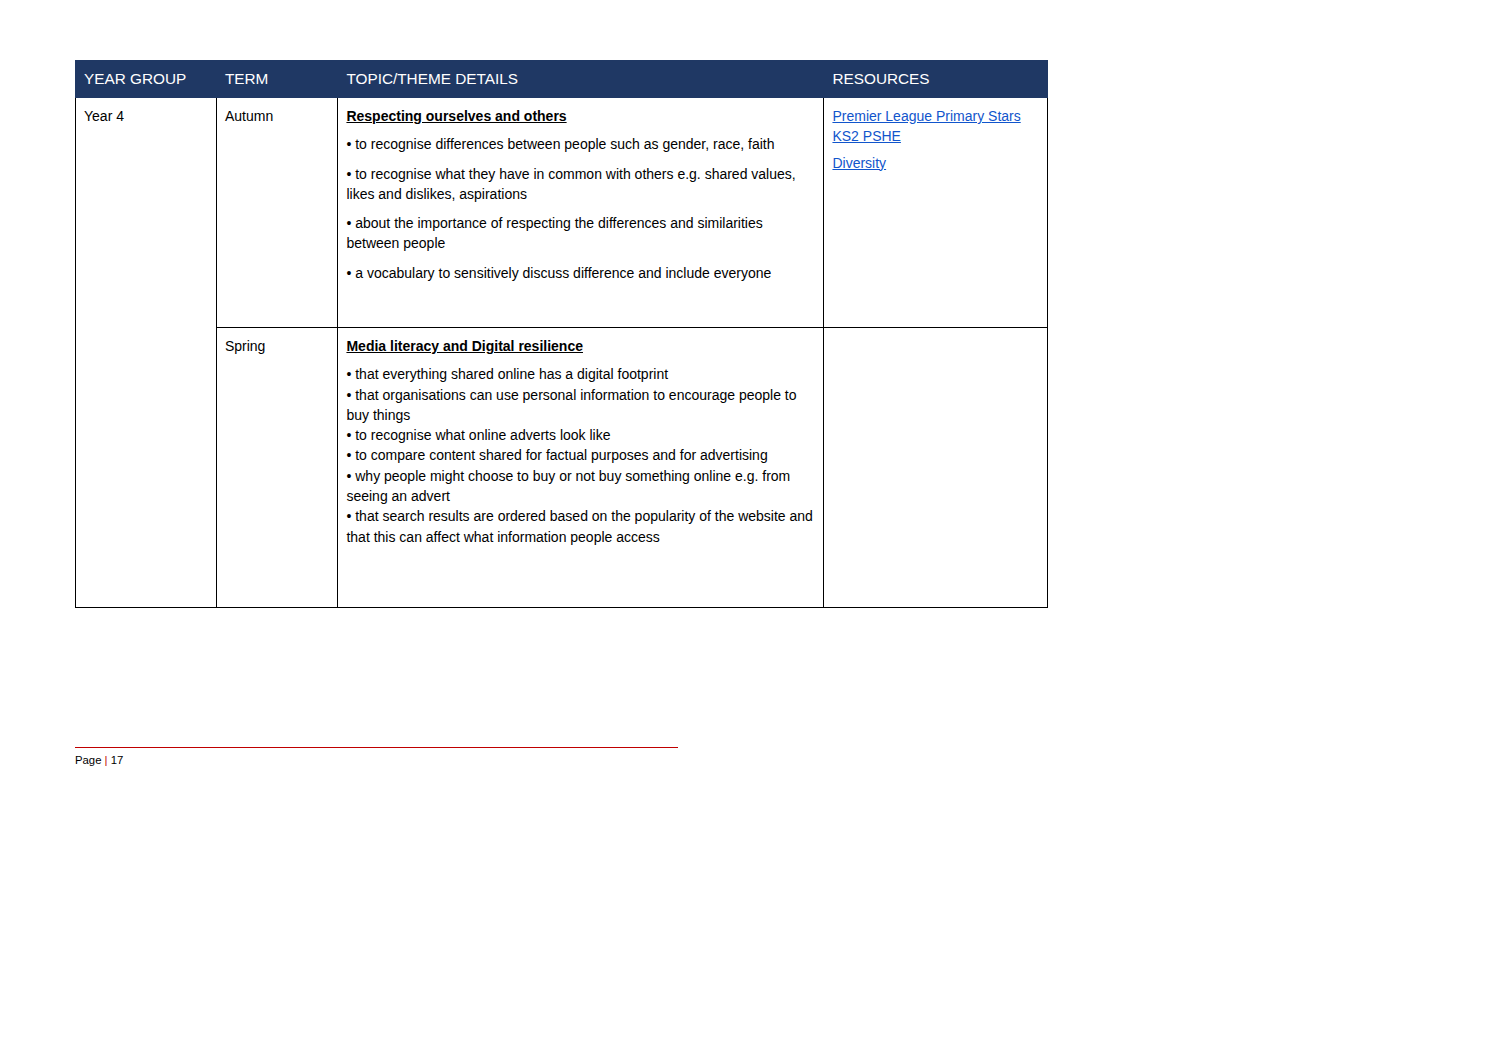| YEAR GROUP | TERM | TOPIC/THEME DETAILS | RESOURCES |
| --- | --- | --- | --- |
| Year 4 | Autumn | Respecting ourselves and others • to recognise differences between people such as gender, race, faith • to recognise what they have in common with others e.g. shared values, likes and dislikes, aspirations • about the importance of respecting the differences and similarities between people • a vocabulary to sensitively discuss difference and include everyone | Premier League Primary Stars KS2 PSHE Diversity |
| Spring | Media literacy and Digital resilience • that everything shared online has a digital footprint • that organisations can use personal information to encourage people to buy things • to recognise what online adverts look like • to compare content shared for factual purposes and for advertising • why people might choose to buy or not buy something online e.g. from seeing an advert • that search results are ordered based on the popularity of the website and that this can affect what information people access | |
Page | 17